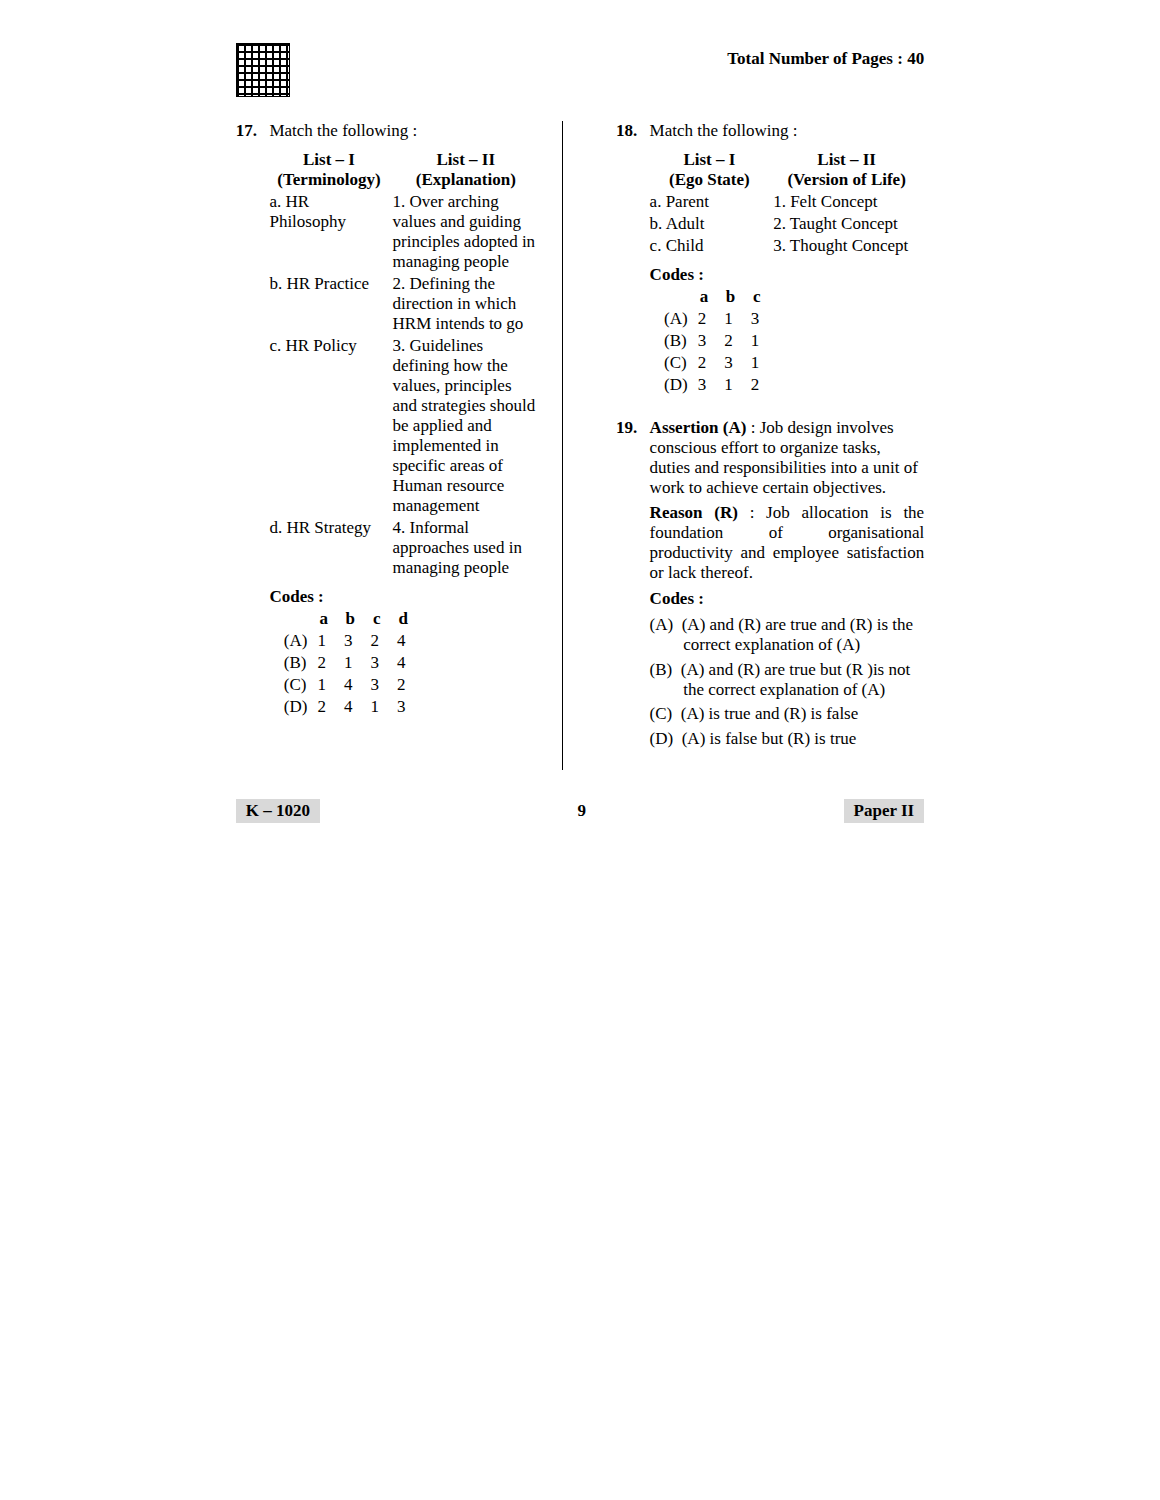Total Number of Pages : 40
17. Match the following :
| List – I (Terminology) | List – II (Explanation) |
| --- | --- |
| a. HR Philosophy | 1. Over arching values and guiding principles adopted in managing people |
| b. HR Practice | 2. Defining the direction in which HRM intends to go |
| c. HR Policy | 3. Guidelines defining how the values, principles and strategies should be applied and implemented in specific areas of Human resource management |
| d. HR Strategy | 4. Informal approaches used in managing people |
Codes :
| | a | b | c | d |
| --- | --- | --- | --- | --- |
| (A) | 1 | 3 | 2 | 4 |
| (B) | 2 | 1 | 3 | 4 |
| (C) | 1 | 4 | 3 | 2 |
| (D) | 2 | 4 | 1 | 3 |
18. Match the following :
| List – I (Ego State) | List – II (Version of Life) |
| --- | --- |
| a. Parent | 1. Felt Concept |
| b. Adult | 2. Taught Concept |
| c. Child | 3. Thought Concept |
Codes :
| | a | b | c |
| --- | --- | --- | --- |
| (A) | 2 | 1 | 3 |
| (B) | 3 | 2 | 1 |
| (C) | 2 | 3 | 1 |
| (D) | 3 | 1 | 2 |
19. Assertion (A) : Job design involves conscious effort to organize tasks, duties and responsibilities into a unit of work to achieve certain objectives.
Reason (R) : Job allocation is the foundation of organisational productivity and employee satisfaction or lack thereof.
Codes :
(A) (A) and (R) are true and (R) is the correct explanation of (A)
(B) (A) and (R) are true but (R )is not the correct explanation of (A)
(C) (A) is true and (R) is false
(D) (A) is false but (R) is true
K – 1020
9
Paper II